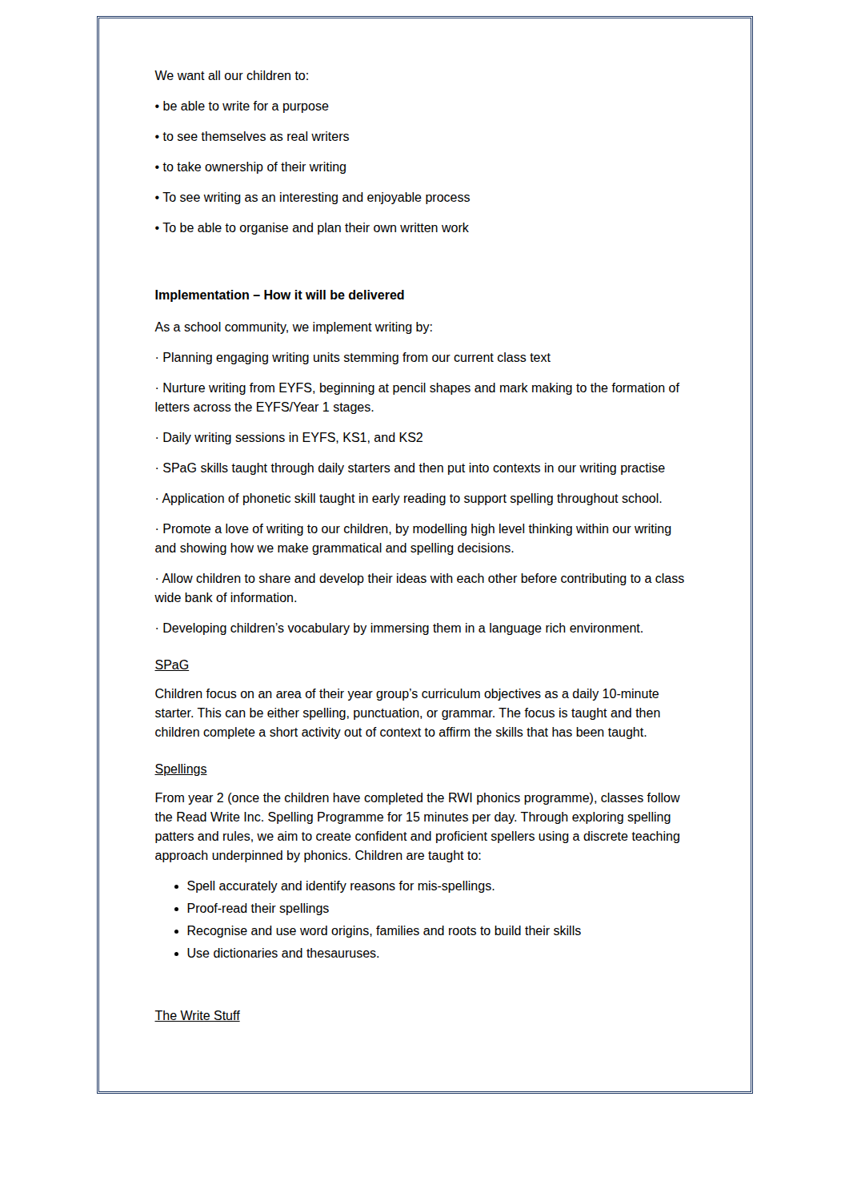We want all our children to:
• be able to write for a purpose
• to see themselves as real writers
• to take ownership of their writing
• To see writing as an interesting and enjoyable process
• To be able to organise and plan their own written work
Implementation – How it will be delivered
As a school community, we implement writing by:
· Planning engaging writing units stemming from our current class text
· Nurture writing from EYFS, beginning at pencil shapes and mark making to the formation of letters across the EYFS/Year 1 stages.
· Daily writing sessions in EYFS, KS1, and KS2
· SPaG skills taught through daily starters and then put into contexts in our writing practise
· Application of phonetic skill taught in early reading to support spelling throughout school.
· Promote a love of writing to our children, by modelling high level thinking within our writing and showing how we make grammatical and spelling decisions.
· Allow children to share and develop their ideas with each other before contributing to a class wide bank of information.
· Developing children’s vocabulary by immersing them in a language rich environment.
SPaG
Children focus on an area of their year group’s curriculum objectives as a daily 10-minute starter. This can be either spelling, punctuation, or grammar. The focus is taught and then children complete a short activity out of context to affirm the skills that has been taught.
Spellings
From year 2 (once the children have completed the RWI phonics programme), classes follow the Read Write Inc. Spelling Programme for 15 minutes per day. Through exploring spelling patters and rules, we aim to create confident and proficient spellers using a discrete teaching approach underpinned by phonics. Children are taught to:
Spell accurately and identify reasons for mis-spellings.
Proof-read their spellings
Recognise and use word origins, families and roots to build their skills
Use dictionaries and thesauruses.
The Write Stuff